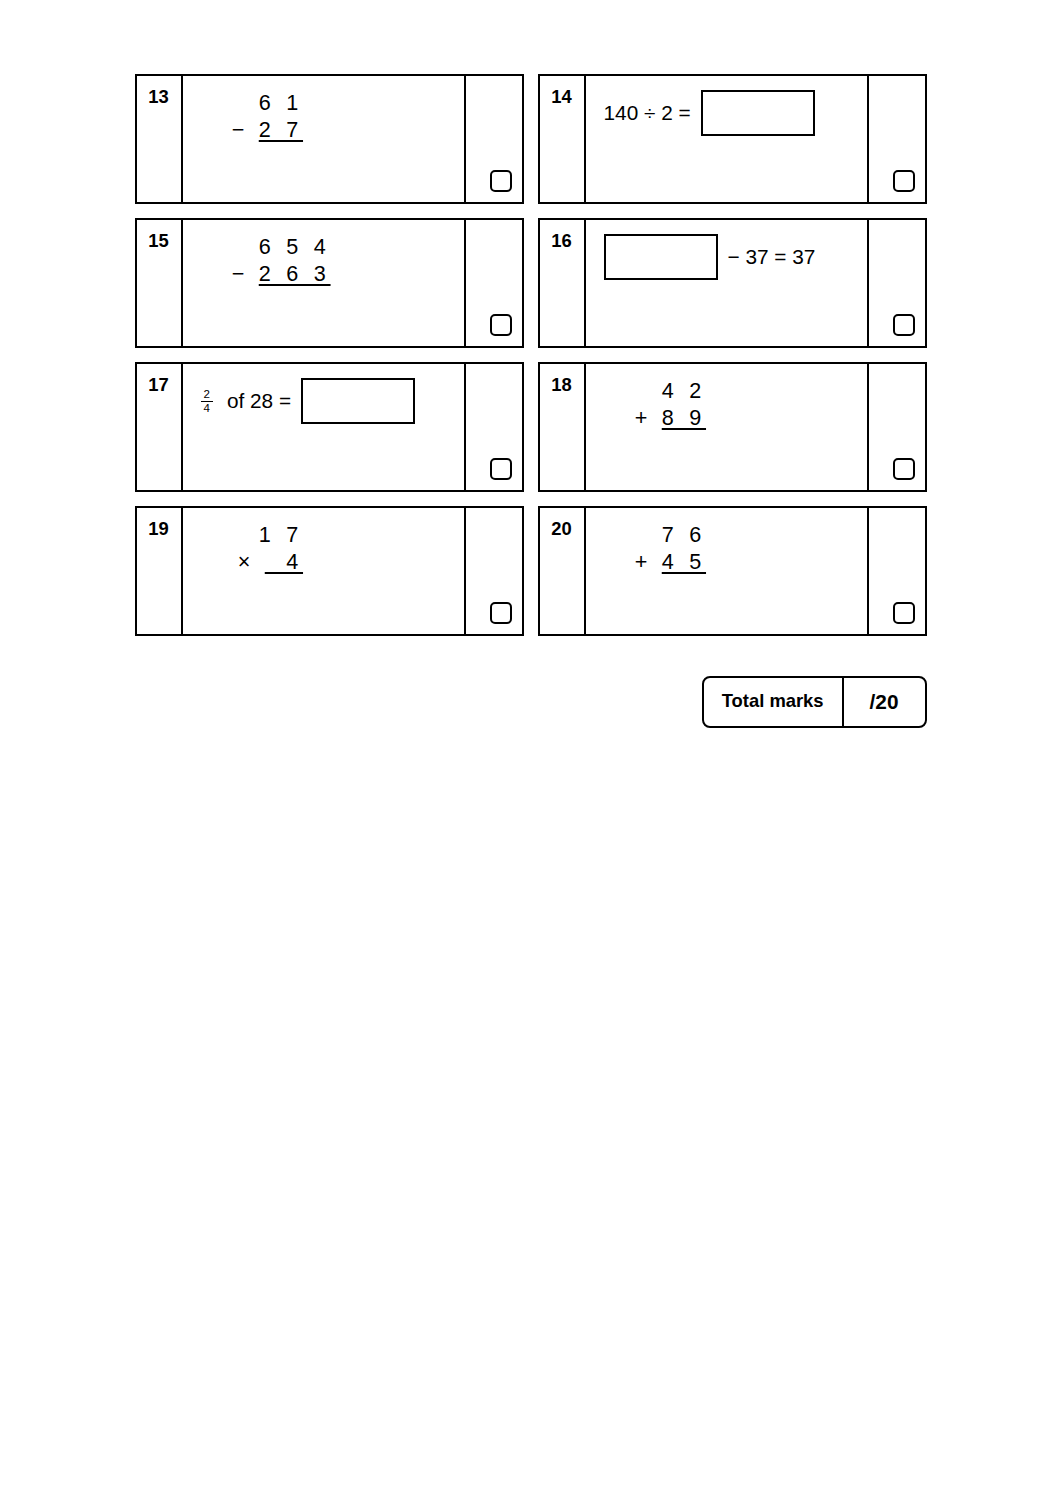| 13 6 1 − 2 7 | 14 140 ÷ 2 = |
| 15 6 5 4 − 2 6 3 | 16 − 37 = 37 |
| 17 2 4 of 28 = | 18 4 2 + 8 9 |
| 19 1 7 × 4 | 20 7 6 + 4 5 |
Total marks
/20